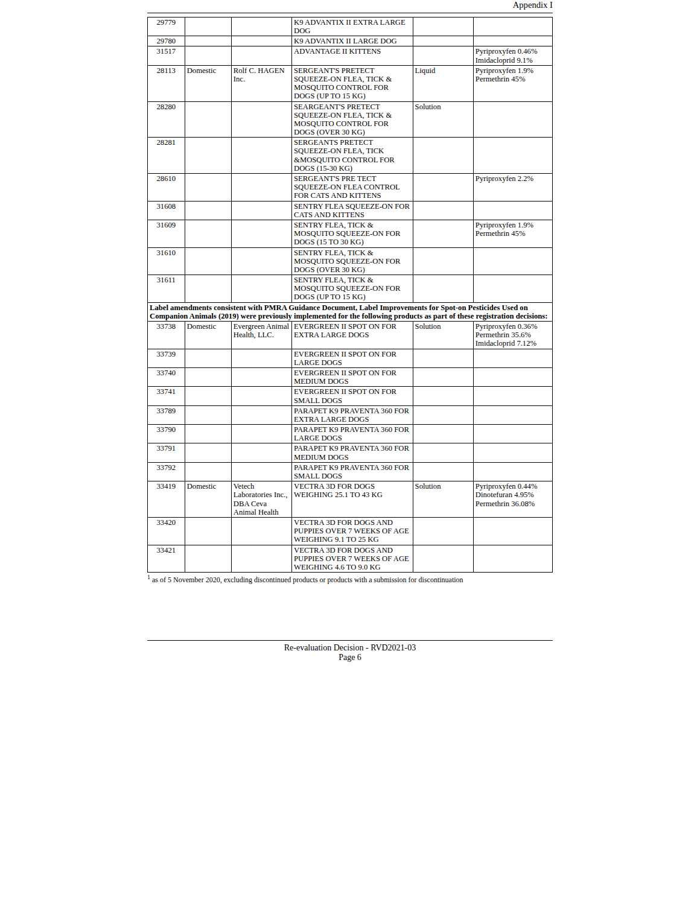Appendix I
| 29779 | | | K9 ADVANTIX II EXTRA LARGE DOG | | |
| 29780 | | | K9 ADVANTIX II LARGE DOG | | |
| 31517 | | | ADVANTAGE II KITTENS | | Pyriproxyfen 0.46% Imidacloprid 9.1% |
| 28113 | Domestic | Rolf C. HAGEN Inc. | SERGEANT'S PRETECT SQUEEZE-ON FLEA, TICK & MOSQUITO CONTROL FOR DOGS (UP TO 15 KG) | Liquid | Pyriproxyfen 1.9% Permethrin 45% |
| 28280 | | | SEARGEANT'S PRETECT SQUEEZE-ON FLEA, TICK & MOSQUITO CONTROL FOR DOGS (OVER 30 KG) | Solution | |
| 28281 | | | SERGEANTS PRETECT SQUEEZE-ON FLEA, TICK &MOSQUITO CONTROL FOR DOGS (15-30 KG) | | |
| 28610 | | | SERGEANT'S PRE TECT SQUEEZE-ON FLEA CONTROL FOR CATS AND KITTENS | | Pyriproxyfen 2.2% |
| 31608 | | | SENTRY FLEA SQUEEZE-ON FOR CATS AND KITTENS | | |
| 31609 | | | SENTRY FLEA, TICK & MOSQUITO SQUEEZE-ON FOR DOGS (15 TO 30 KG) | | Pyriproxyfen 1.9% Permethrin 45% |
| 31610 | | | SENTRY FLEA, TICK & MOSQUITO SQUEEZE-ON FOR DOGS (OVER 30 KG) | | |
| 31611 | | | SENTRY FLEA, TICK & MOSQUITO SQUEEZE-ON FOR DOGS (UP TO 15 KG) | | |
| Label amendments consistent with PMRA Guidance Document, Label Improvements for Spot-on Pesticides Used on Companion Animals (2019) were previously implemented for the following products as part of these registration decisions: |
| 33738 | Domestic | Evergreen Animal Health, LLC. | EVERGREEN II SPOT ON FOR EXTRA LARGE DOGS | Solution | Pyriproxyfen 0.36% Permethrin 35.6% Imidacloprid 7.12% |
| 33739 | | | EVERGREEN II SPOT ON FOR LARGE DOGS | | |
| 33740 | | | EVERGREEN II SPOT ON FOR MEDIUM DOGS | | |
| 33741 | | | EVERGREEN II SPOT ON FOR SMALL DOGS | | |
| 33789 | | | PARAPET K9 PRAVENTA 360 FOR EXTRA LARGE DOGS | | |
| 33790 | | | PARAPET K9 PRAVENTA 360 FOR LARGE DOGS | | |
| 33791 | | | PARAPET K9 PRAVENTA 360 FOR MEDIUM DOGS | | |
| 33792 | | | PARAPET K9 PRAVENTA 360 FOR SMALL DOGS | | |
| 33419 | Domestic | Vetech Laboratories Inc., DBA Ceva Animal Health | VECTRA 3D FOR DOGS WEIGHING 25.1 TO 43 KG | Solution | Pyriproxyfen 0.44% Dinotefuran 4.95% Permethrin 36.08% |
| 33420 | | | VECTRA 3D FOR DOGS AND PUPPIES OVER 7 WEEKS OF AGE WEIGHING 9.1 TO 25 KG | | |
| 33421 | | | VECTRA 3D FOR DOGS AND PUPPIES OVER 7 WEEKS OF AGE WEIGHING 4.6 TO 9.0 KG | | |
1 as of 5 November 2020, excluding discontinued products or products with a submission for discontinuation
Re-evaluation Decision - RVD2021-03
Page 6